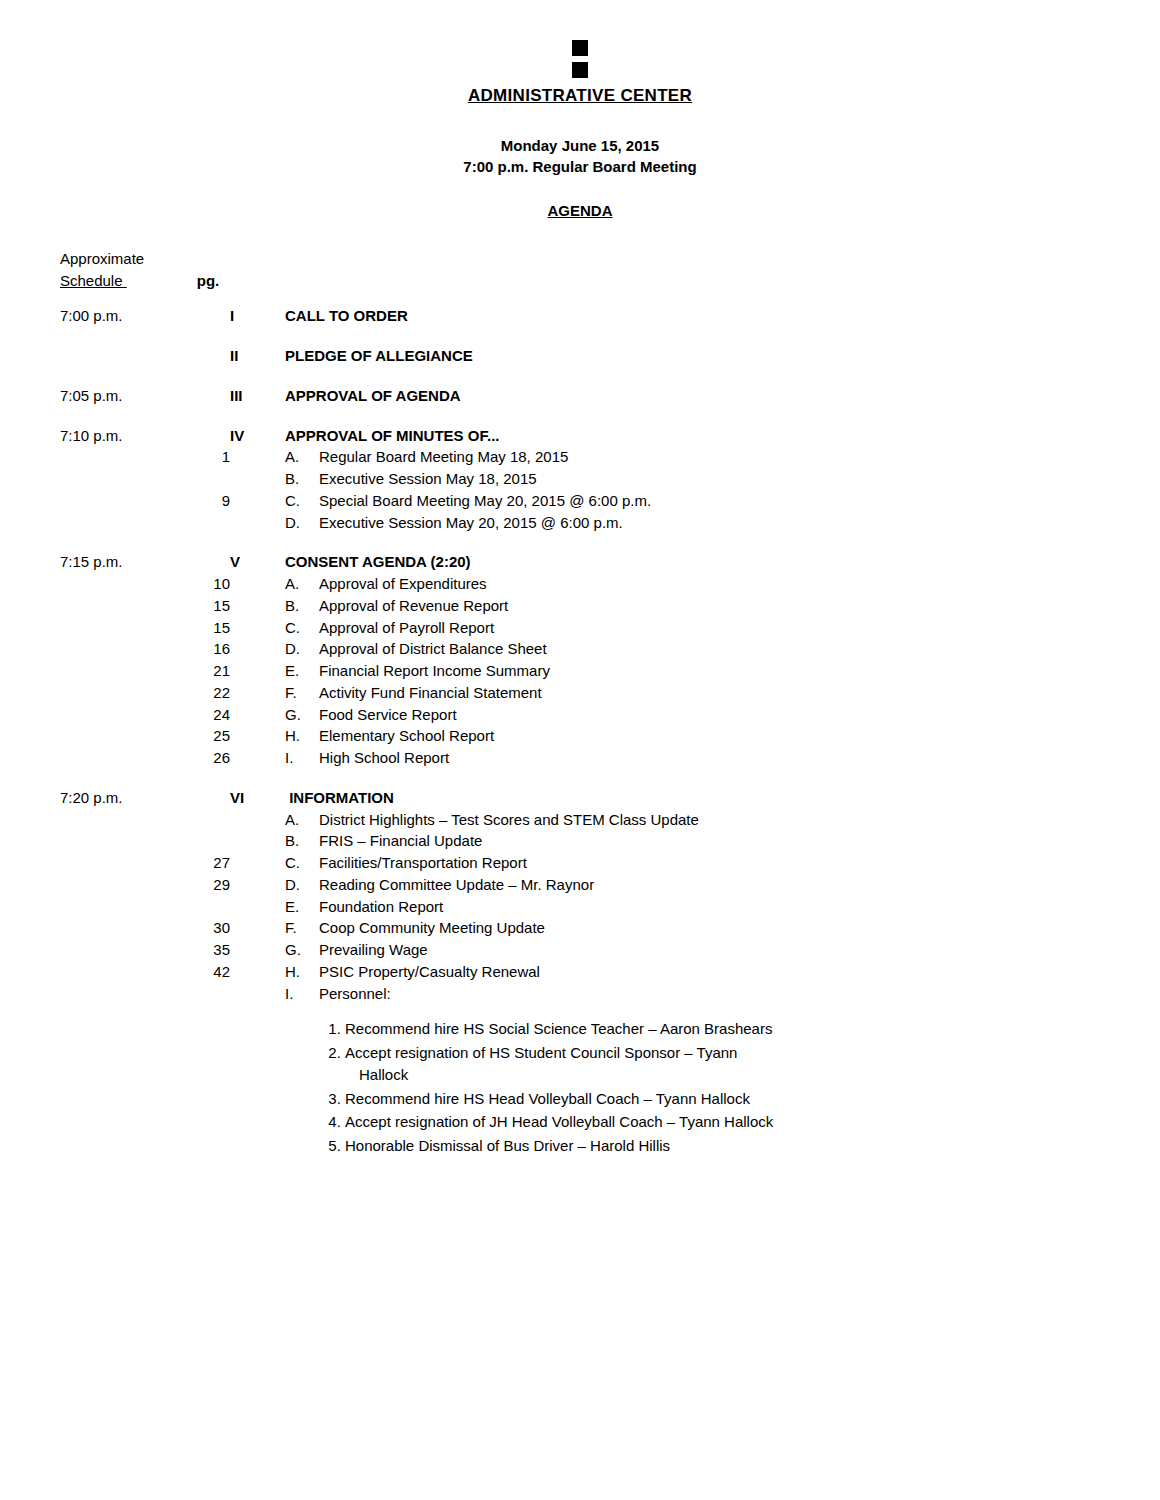ADMINISTRATIVE CENTER
Monday June 15, 2015
7:00 p.m. Regular Board Meeting
AGENDA
Approximate Schedule pg.
| 7:00 p.m. | | I | CALL TO ORDER |
| | | II | PLEDGE OF ALLEGIANCE |
| 7:05 p.m. | | III | APPROVAL OF AGENDA |
| 7:10 p.m. | | IV | APPROVAL OF MINUTES OF... |
| | 1 | | A. Regular Board Meeting May 18, 2015 |
| | | | B. Executive Session May 18, 2015 |
| | 9 | | C. Special Board Meeting May 20, 2015 @ 6:00 p.m. |
| | | | D. Executive Session May 20, 2015 @ 6:00 p.m. |
| 7:15 p.m. | | V | CONSENT AGENDA (2:20) |
| | 10 | | A. Approval of Expenditures |
| | 15 | | B. Approval of Revenue Report |
| | 15 | | C. Approval of Payroll Report |
| | 16 | | D. Approval of District Balance Sheet |
| | 21 | | E. Financial Report Income Summary |
| | 22 | | F. Activity Fund Financial Statement |
| | 24 | | G. Food Service Report |
| | 25 | | H. Elementary School Report |
| | 26 | | I. High School Report |
| 7:20 p.m. | | VI | INFORMATION |
| | | | A. District Highlights – Test Scores and STEM Class Update |
| | | | B. FRIS – Financial Update |
| | 27 | | C. Facilities/Transportation Report |
| | 29 | | D. Reading Committee Update – Mr. Raynor |
| | | | E. Foundation Report |
| | 30 | | F. Coop Community Meeting Update |
| | 35 | | G. Prevailing Wage |
| | 42 | | H. PSIC Property/Casualty Renewal |
| | | | I. Personnel: Recommend hire HS Social Science Teacher – Aaron Brashears Accept resignation of HS Student Council Sponsor – Tyann Hallock Recommend hire HS Head Volleyball Coach – Tyann Hallock Accept resignation of JH Head Volleyball Coach – Tyann Hallock Honorable Dismissal of Bus Driver – Harold Hillis |